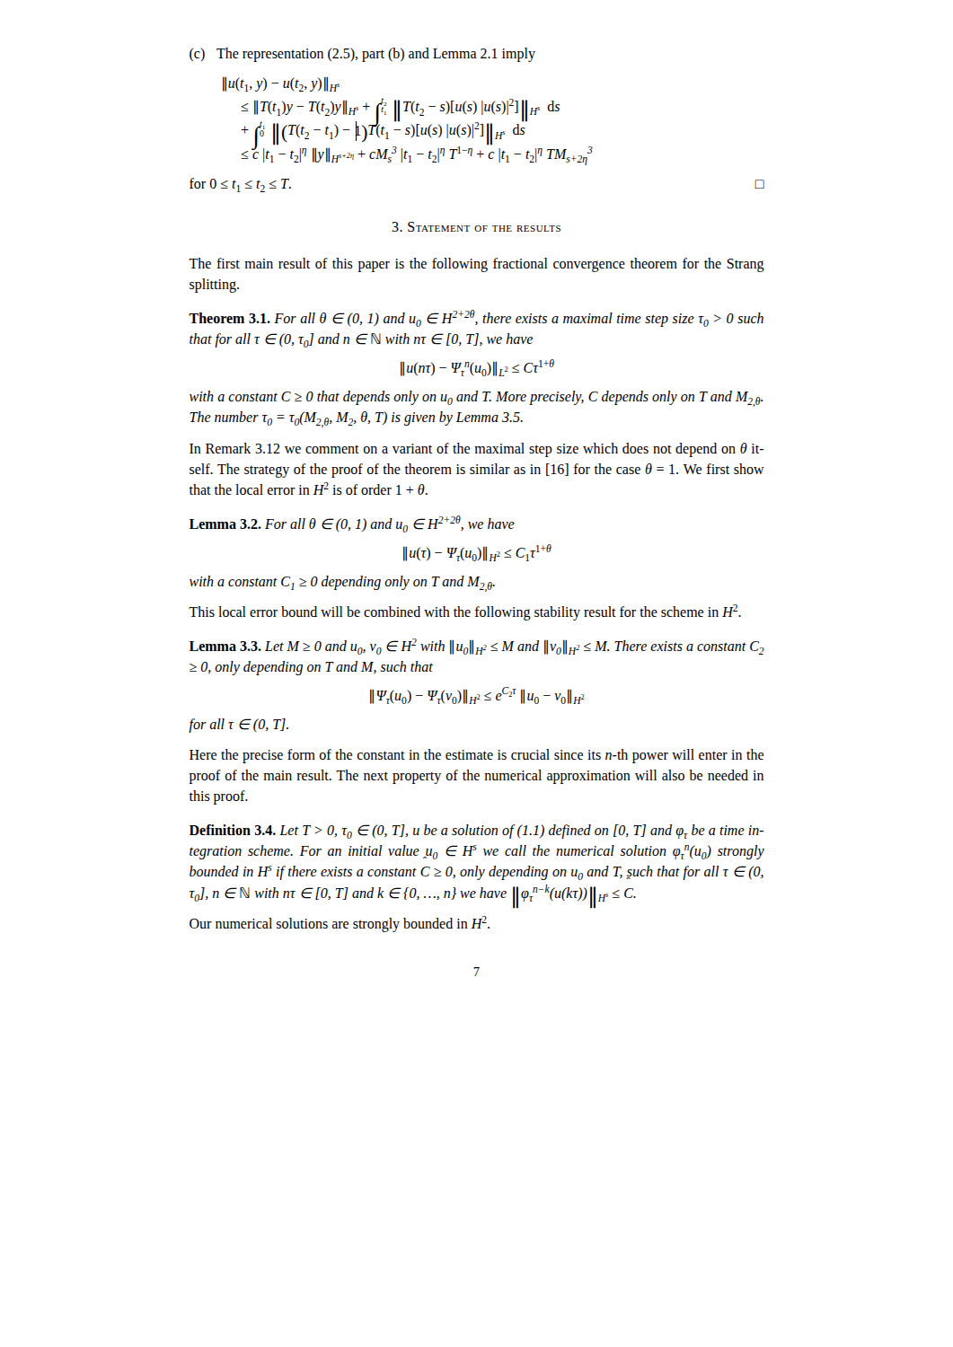(c)
The representation (2.5), part (b) and Lemma 2.1 imply
∥u(t1, y) − u(t2, y)∥Hs ≤ ∥T(t1)y − T(t2)y∥Hs + ∫t2 t1 ∥T(t2 − s)[u(s) |u(s)|2]∥Hs ds + ∫t10 ∥(T(t2 − t1) − ) T(t1 − s)[u(s) |u(s)|2]∥Hs ds ≤ c |t1 − t2|η ∥y∥Hs+2η + cMs3 |t1 − t2|η T1−η + c |t1 − t2|η TMs+2η3
for 0 ≤ t1 ≤ t2 ≤ T.□
3. Statement of the results
The first main result of this paper is the following fractional convergence theorem for the Strang splitting.
Theorem 3.1. For all θ ∈ (0, 1) and u0 ∈ H2+2θ, there exists a maximal time step size τ0 > 0 such that for all τ ∈ (0, τ0] and n ∈ ℕ with nτ ∈ [0, T], we have
∥u(nτ) − Ψτn(u0)∥L2 ≤ Cτ1+θ
with a constant C ≥ 0 that depends only on u0 and T. More precisely, C depends only on T and M2,θ. The number τ0 = τ0(M2,θ, M2, θ, T) is given by Lemma 3.5.
In Remark 3.12 we comment on a variant of the maximal step size which does not depend on θ itself. The strategy of the proof of the theorem is similar as in [16] for the case θ = 1. We first show that the local error in H2 is of order 1 + θ.
Lemma 3.2. For all θ ∈ (0, 1) and u0 ∈ H2+2θ, we have
∥u(τ) − Ψτ(u0)∥H2 ≤ C1τ1+θ
with a constant C1 ≥ 0 depending only on T and M2,θ.
This local error bound will be combined with the following stability result for the scheme in H2.
Lemma 3.3. Let M ≥ 0 and u0, v0 ∈ H2 with ∥u0∥H2 ≤ M and ∥v0∥H2 ≤ M. There exists a constant C2 ≥ 0, only depending on T and M, such that
∥Ψτ(u0) − Ψτ(v0)∥H2 ≤ eC2τ ∥u0 − v0∥H2
for all τ ∈ (0, T].
Here the precise form of the constant in the estimate is crucial since its n-th power will enter in the proof of the main result. The next property of the numerical approximation will also be needed in this proof.
Definition 3.4. Let T > 0, τ0 ∈ (0, T], u be a solution of (1.1) defined on [0, T] and φτ be a time integration scheme. For an initial value u0 ∈ Hs we call the numerical solution φτn(u0) strongly bounded in Hs if there exists a constant ̂C ≥ 0, only depending on u0 and T, such that for all τ ∈ (0, τ0], n ∈ ℕ with nτ ∈ [0, T] and k ∈ {0, …, n} we have ∥φτn−k(u(kτ))∥Hs ≤ ̂C.
Our numerical solutions are strongly bounded in H2.
7